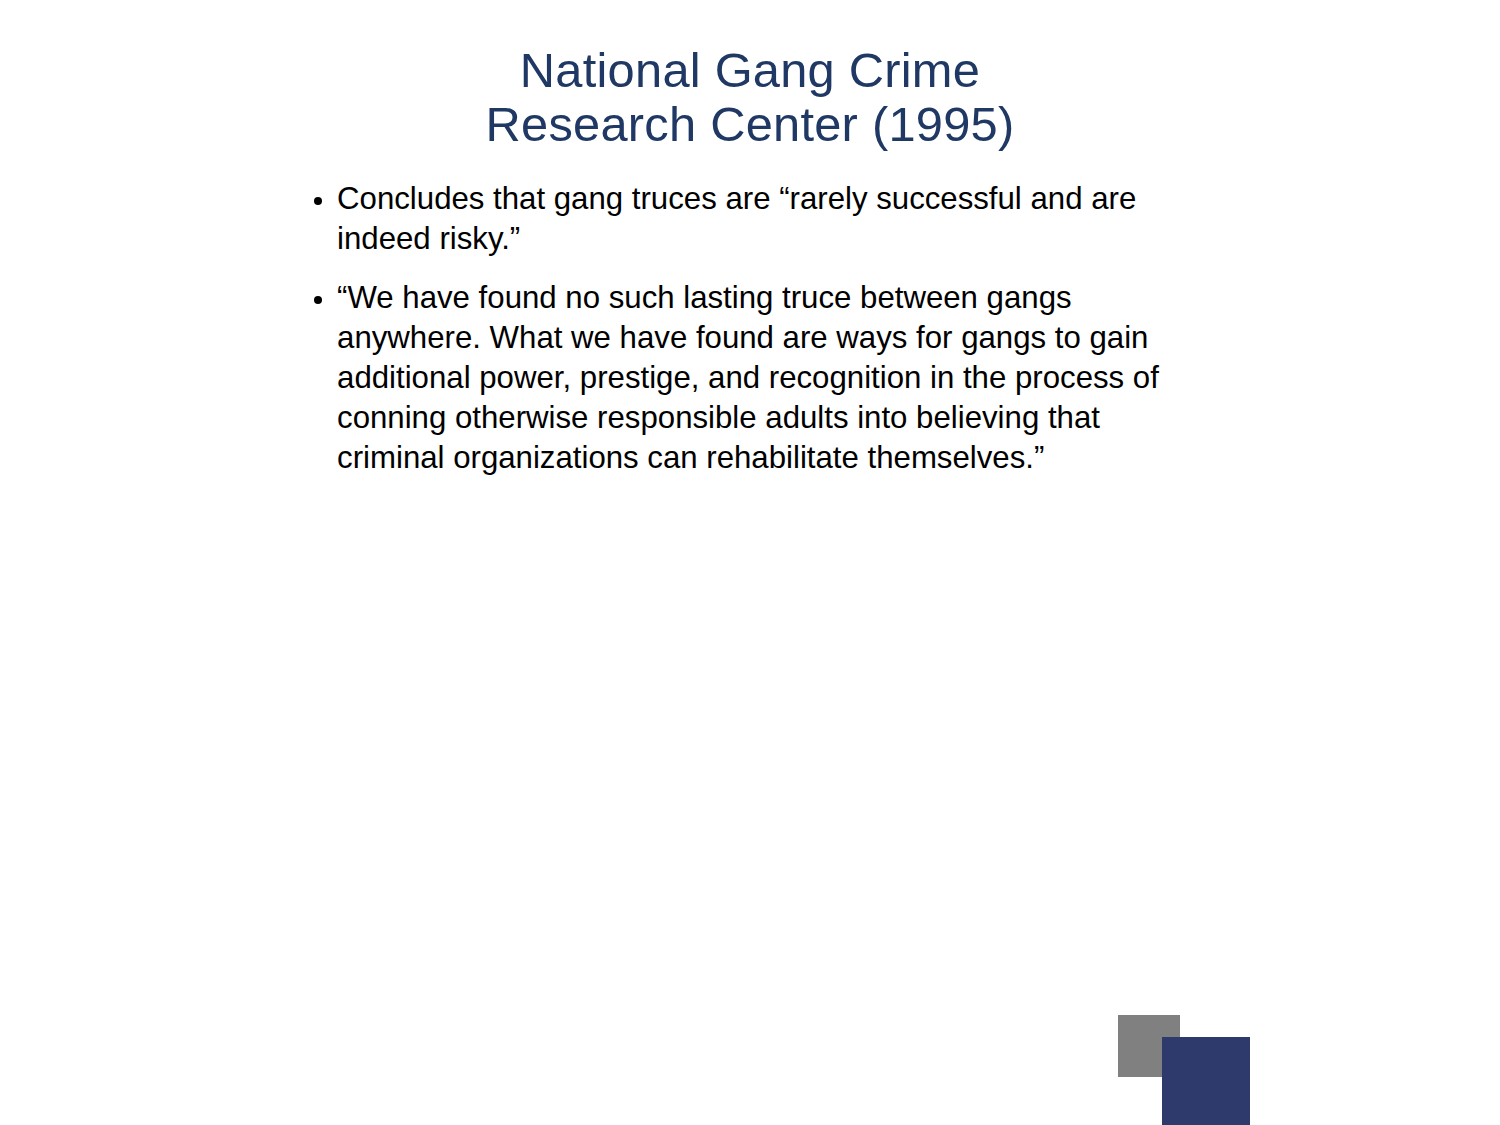National Gang Crime
Research Center (1995)
Concludes that gang truces are “rarely successful and are indeed risky.”
“We have found no such lasting truce between gangs anywhere. What we have found are ways for gangs to gain additional power, prestige, and recognition in the process of conning otherwise responsible adults into believing that criminal organizations can rehabilitate themselves.”